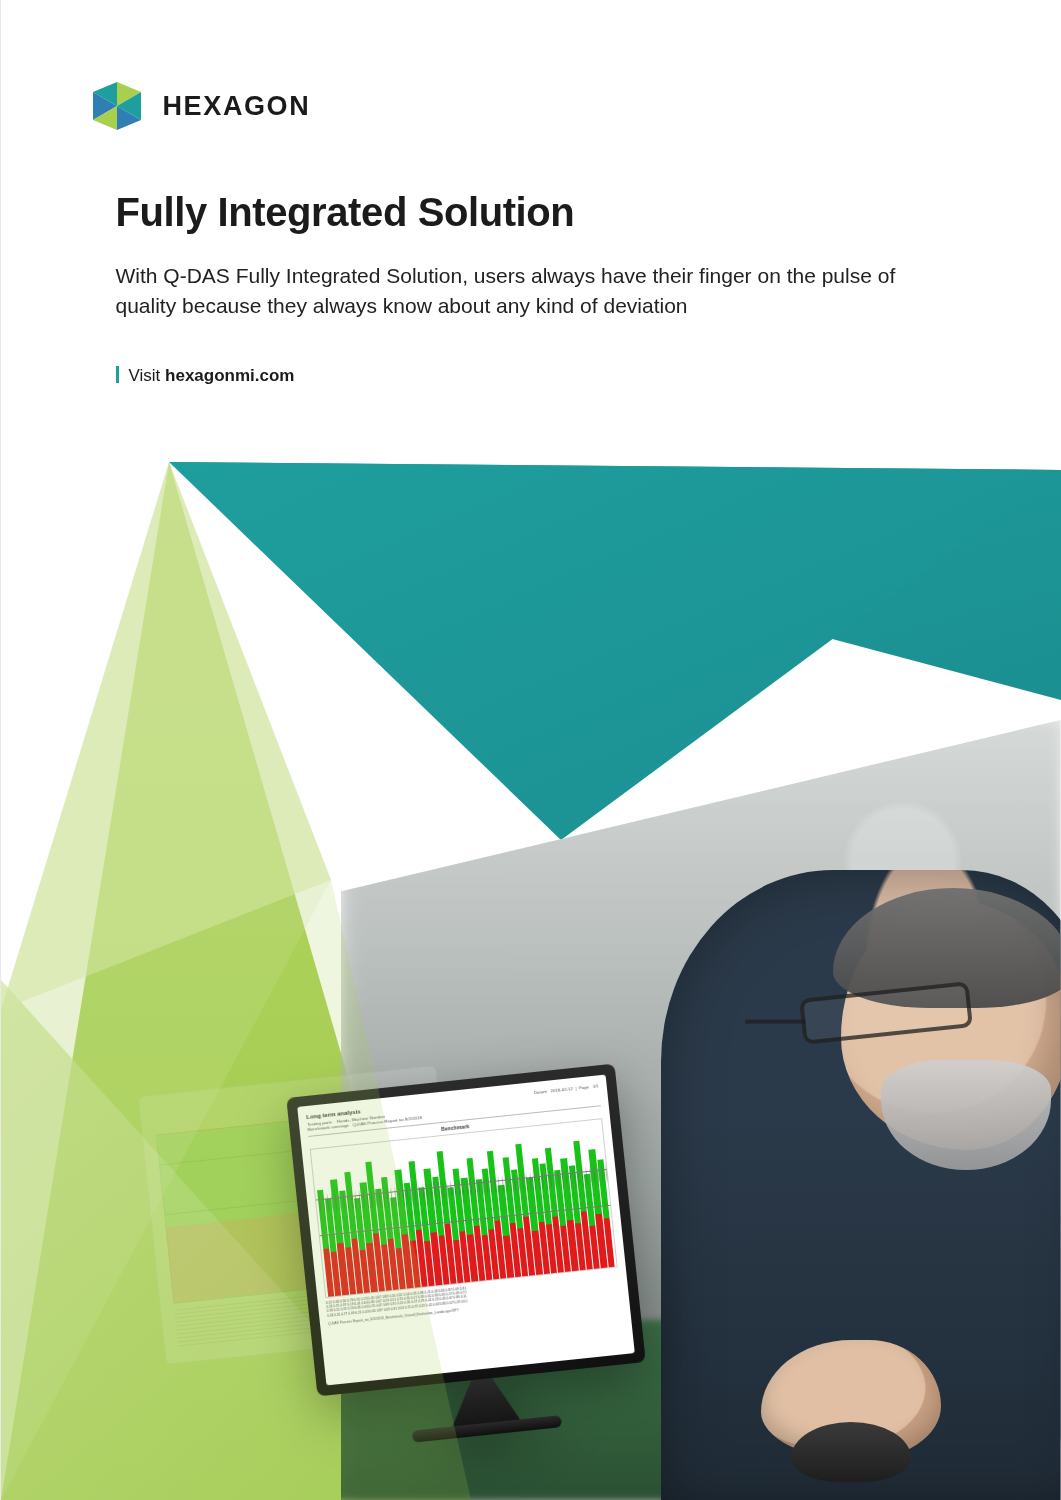Long term analysis
Testing parts Hands, Machine Number
Benchmark coverage Q-DAS Process Report no 8/2/2018
Datum 2018-02-12 | Page 1/1
Benchmark
0.12 0.34 0.56 0.78 0.91 0.23 0.45 0.67 0.89 0.10 0.32 0.54 0.76 0.98 0.21 0.43 0.65 0.87 0.09 0.31
0.53 0.75 0.97 0.19 0.41 0.63 0.85 0.07 0.29 0.51 0.73 0.95 0.17 0.39 0.61 0.83 0.05 0.27 0.49 0.71
0.93 0.15 0.37 0.59 0.81 0.03 0.25 0.47 0.69 0.91 0.13 0.35 0.57 0.79 0.01 0.23 0.45 0.67 0.89 0.11
0.33 0.55 0.77 0.99 0.21 0.43 0.65 0.87 0.09 0.31 0.53 0.75 0.97 0.19 0.41 0.63 0.85 0.07 0.29 0.51
Q-DAS Process Report_no_8/2/2018_Benchmark_Overall_Evaluation_Landscape.RPT
HEXAGON
Fully Integrated Solution
With Q-DAS Fully Integrated Solution, users always have their finger on the pulse of quality because they always know about any kind of deviation
Visit hexagonmi.com